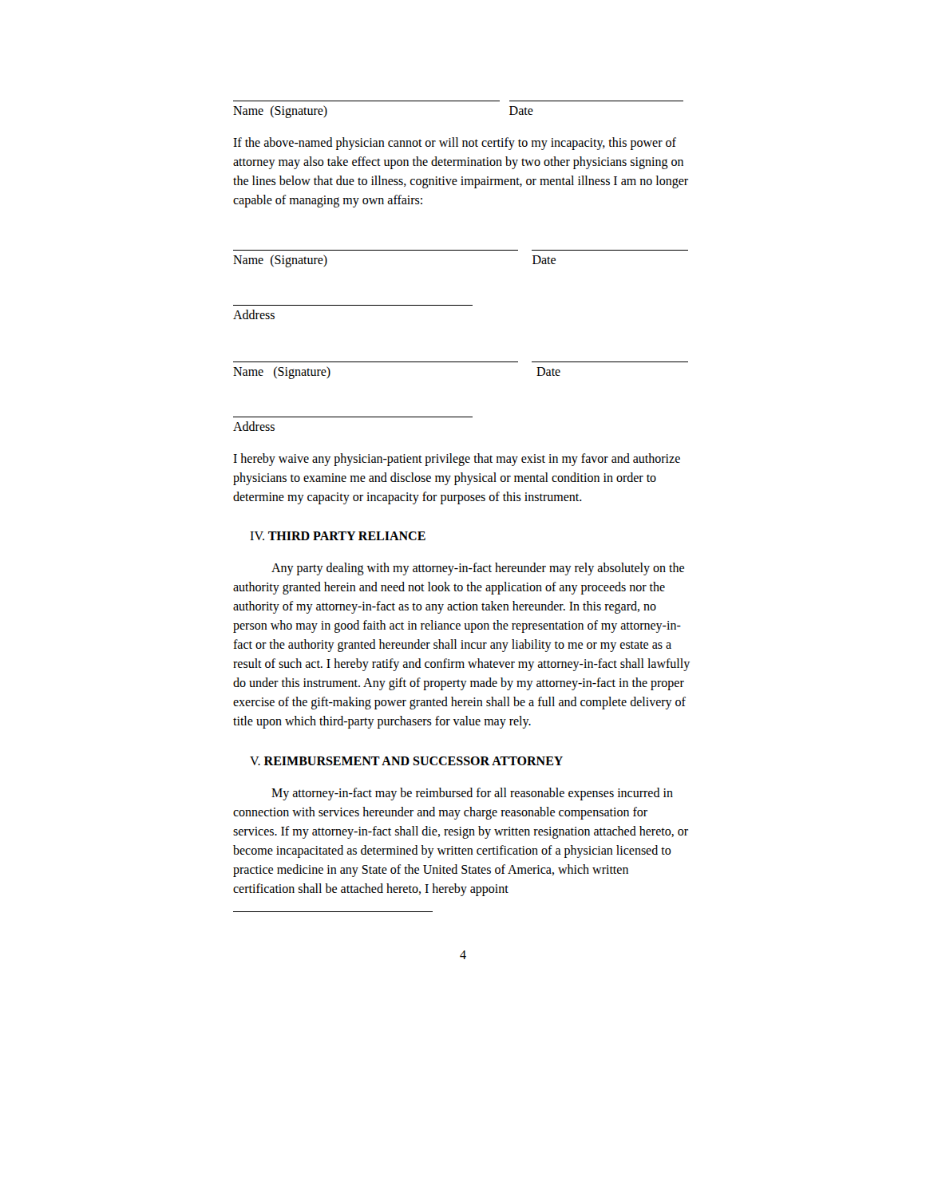Name (Signature)
Date
If the above-named physician cannot or will not certify to my incapacity, this power of attorney may also take effect upon the determination by two other physicians signing on the lines below that due to illness, cognitive impairment, or mental illness I am no longer capable of managing my own affairs:
Name (Signature)
Date
Address
Name (Signature)
Date
Address
I hereby waive any physician-patient privilege that may exist in my favor and authorize physicians to examine me and disclose my physical or mental condition in order to determine my capacity or incapacity for purposes of this instrument.
IV. THIRD PARTY RELIANCE
Any party dealing with my attorney-in-fact hereunder may rely absolutely on the authority granted herein and need not look to the application of any proceeds nor the authority of my attorney-in-fact as to any action taken hereunder. In this regard, no person who may in good faith act in reliance upon the representation of my attorney-in-fact or the authority granted hereunder shall incur any liability to me or my estate as a result of such act. I hereby ratify and confirm whatever my attorney-in-fact shall lawfully do under this instrument. Any gift of property made by my attorney-in-fact in the proper exercise of the gift-making power granted herein shall be a full and complete delivery of title upon which third-party purchasers for value may rely.
V. REIMBURSEMENT AND SUCCESSOR ATTORNEY
My attorney-in-fact may be reimbursed for all reasonable expenses incurred in connection with services hereunder and may charge reasonable compensation for services. If my attorney-in-fact shall die, resign by written resignation attached hereto, or become incapacitated as determined by written certification of a physician licensed to practice medicine in any State of the United States of America, which written certification shall be attached hereto, I hereby appoint
4